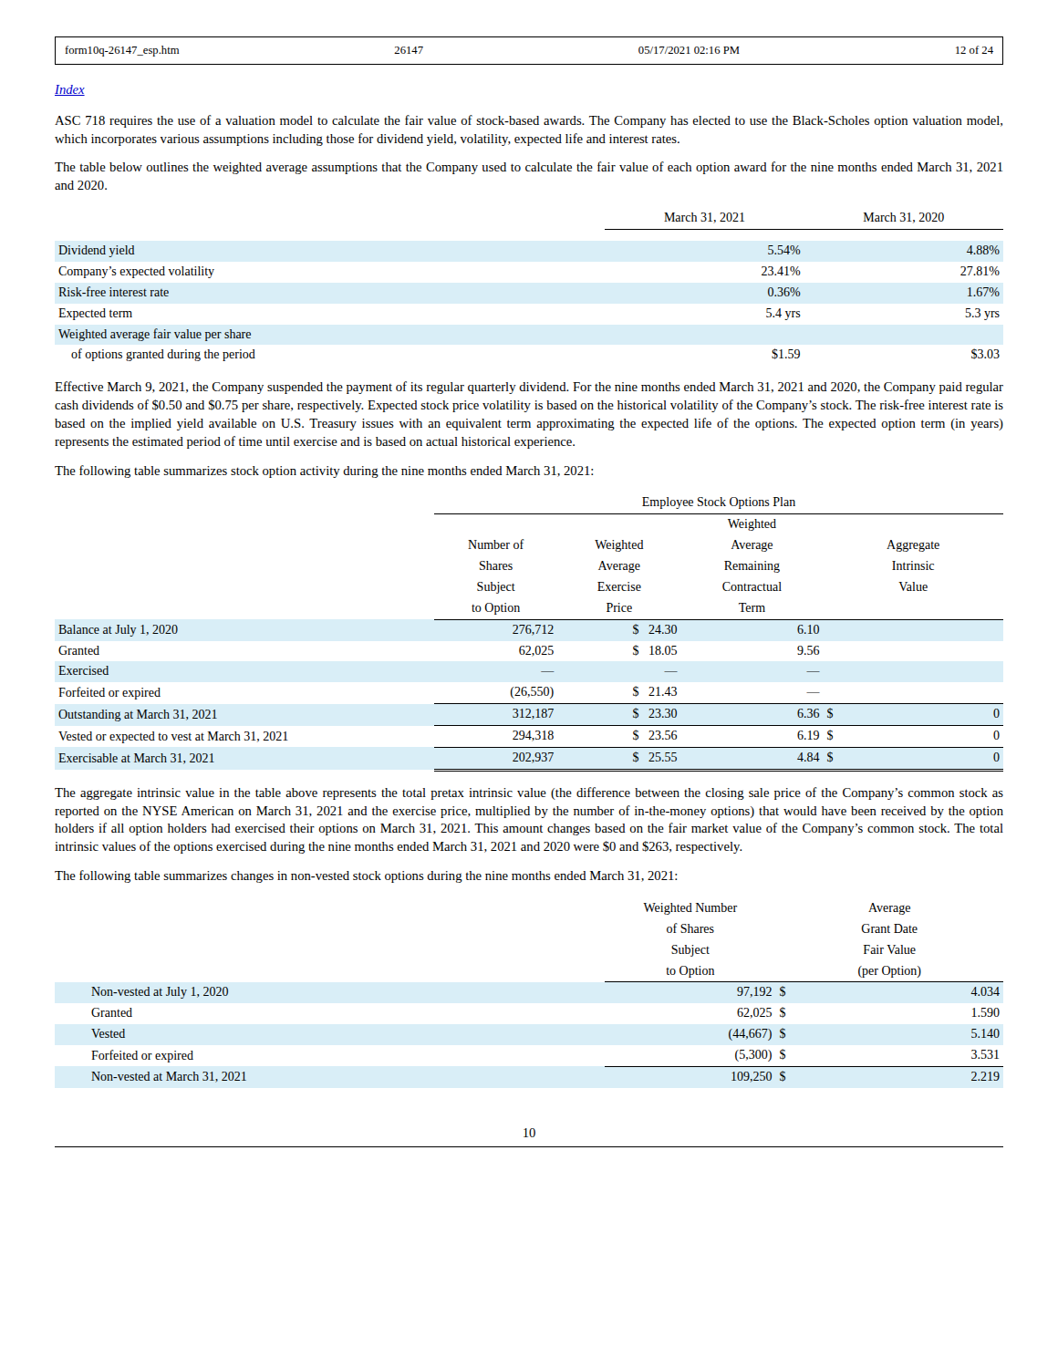form10q-26147_esp.htm 26147 05/17/2021 02:16 PM 12 of 24
Index
ASC 718 requires the use of a valuation model to calculate the fair value of stock-based awards. The Company has elected to use the Black-Scholes option valuation model, which incorporates various assumptions including those for dividend yield, volatility, expected life and interest rates.
The table below outlines the weighted average assumptions that the Company used to calculate the fair value of each option award for the nine months ended March 31, 2021 and 2020.
| | March 31, 2021 | March 31, 2020 |
| Dividend yield | 5.54% | 4.88% |
| Company’s expected volatility | 23.41% | 27.81% |
| Risk-free interest rate | 0.36% | 1.67% |
| Expected term | 5.4 yrs | 5.3 yrs |
| Weighted average fair value per share | | |
| of options granted during the period | $1.59 | $3.03 |
Effective March 9, 2021, the Company suspended the payment of its regular quarterly dividend. For the nine months ended March 31, 2021 and 2020, the Company paid regular cash dividends of $0.50 and $0.75 per share, respectively. Expected stock price volatility is based on the historical volatility of the Company’s stock. The risk-free interest rate is based on the implied yield available on U.S. Treasury issues with an equivalent term approximating the expected life of the options. The expected option term (in years) represents the estimated period of time until exercise and is based on actual historical experience.
The following table summarizes stock option activity during the nine months ended March 31, 2021:
| | Employee Stock Options Plan |
| | | | Weighted | | |
| | Number of | Weighted | Average | Aggregate |
| | Shares | Average | Remaining | Intrinsic |
| | Subject | Exercise | Contractual | Value |
| | to Option | Price | Term | |
| Balance at July 1, 2020 | 276,712 | $ 24.30 | 6.10 | | |
| Granted | 62,025 | $ 18.05 | 9.56 | | |
| Exercised | — | — | — | | |
| Forfeited or expired | (26,550) | $ 21.43 | — | | |
| Outstanding at March 31, 2021 | 312,187 | $ 23.30 | 6.36 | $ | 0 |
| Vested or expected to vest at March 31, 2021 | 294,318 | $ 23.56 | 6.19 | $ | 0 |
| Exercisable at March 31, 2021 | 202,937 | $ 25.55 | 4.84 | $ | 0 |
The aggregate intrinsic value in the table above represents the total pretax intrinsic value (the difference between the closing sale price of the Company’s common stock as reported on the NYSE American on March 31, 2021 and the exercise price, multiplied by the number of in-the-money options) that would have been received by the option holders if all option holders had exercised their options on March 31, 2021. This amount changes based on the fair market value of the Company’s common stock. The total intrinsic values of the options exercised during the nine months ended March 31, 2021 and 2020 were $0 and $263, respectively.
The following table summarizes changes in non-vested stock options during the nine months ended March 31, 2021:
| | Weighted Number | Average |
| | of Shares | Grant Date |
| | Subject | Fair Value |
| | to Option | (per Option) |
| Non-vested at July 1, 2020 | 97,192 | $ | 4.034 |
| Granted | 62,025 | $ | 1.590 |
| Vested | (44,667) | $ | 5.140 |
| Forfeited or expired | (5,300) | $ | 3.531 |
| Non-vested at March 31, 2021 | 109,250 | $ | 2.219 |
10